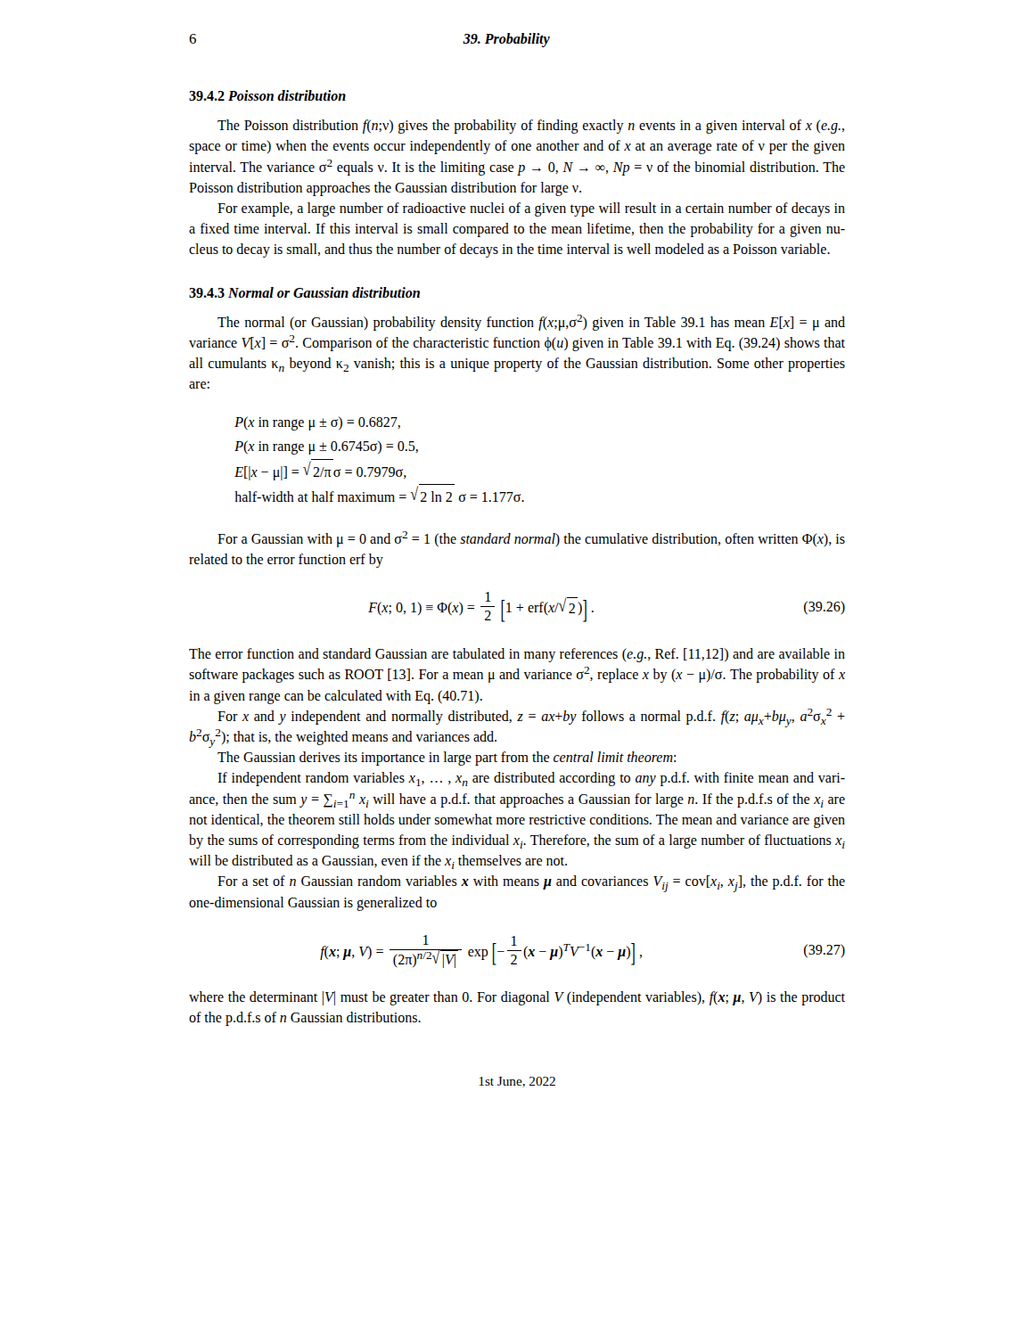6 39. Probability
39.4.2 Poisson distribution
The Poisson distribution f(n;ν) gives the probability of finding exactly n events in a given interval of x (e.g., space or time) when the events occur independently of one another and of x at an average rate of ν per the given interval. The variance σ2 equals ν. It is the limiting case p → 0, N → ∞, Np = ν of the binomial distribution. The Poisson distribution approaches the Gaussian distribution for large ν.
For example, a large number of radioactive nuclei of a given type will result in a certain number of decays in a fixed time interval. If this interval is small compared to the mean lifetime, then the probability for a given nucleus to decay is small, and thus the number of decays in the time interval is well modeled as a Poisson variable.
39.4.3 Normal or Gaussian distribution
The normal (or Gaussian) probability density function f(x;μ,σ2) given in Table 39.1 has mean E[x] = μ and variance V[x] = σ2. Comparison of the characteristic function ϕ(u) given in Table 39.1 with Eq. (39.24) shows that all cumulants κn beyond κ2 vanish; this is a unique property of the Gaussian distribution. Some other properties are:
P(x in range μ ± σ) = 0.6827,
P(x in range μ ± 0.6745σ) = 0.5,
E[|x − μ|] = √2/πσ = 0.7979σ,
half-width at half maximum = √2 ln 2 σ = 1.177σ.
For a Gaussian with μ = 0 and σ2 = 1 (the standard normal) the cumulative distribution, often written Φ(x), is related to the error function erf by
F(x; 0, 1) ≡ Φ(x) = 12 [1 + erf(x/√2)] . (39.26)
The error function and standard Gaussian are tabulated in many references (e.g., Ref. [11,12]) and are available in software packages such as ROOT [13]. For a mean μ and variance σ2, replace x by (x − μ)/σ. The probability of x in a given range can be calculated with Eq. (40.71).
For x and y independent and normally distributed, z = ax+by follows a normal p.d.f. f(z; aμx+bμy, a2σx2 + b2σy2); that is, the weighted means and variances add.
The Gaussian derives its importance in large part from the central limit theorem:
If independent random variables x1, … , xn are distributed according to any p.d.f. with finite mean and variance, then the sum y = ∑i=1n xi will have a p.d.f. that approaches a Gaussian for large n. If the p.d.f.s of the xi are not identical, the theorem still holds under somewhat more restrictive conditions. The mean and variance are given by the sums of corresponding terms from the individual xi. Therefore, the sum of a large number of fluctuations xi will be distributed as a Gaussian, even if the xi themselves are not.
For a set of n Gaussian random variables x with means μ and covariances Vij = cov[xi, xj], the p.d.f. for the one-dimensional Gaussian is generalized to
f(x; μ, V) = 1(2π)n/2√|V| exp [−12(x − μ)TV−1(x − μ)] , (39.27)
where the determinant |V| must be greater than 0. For diagonal V (independent variables), f(x; μ, V) is the product of the p.d.f.s of n Gaussian distributions.
1st June, 2022